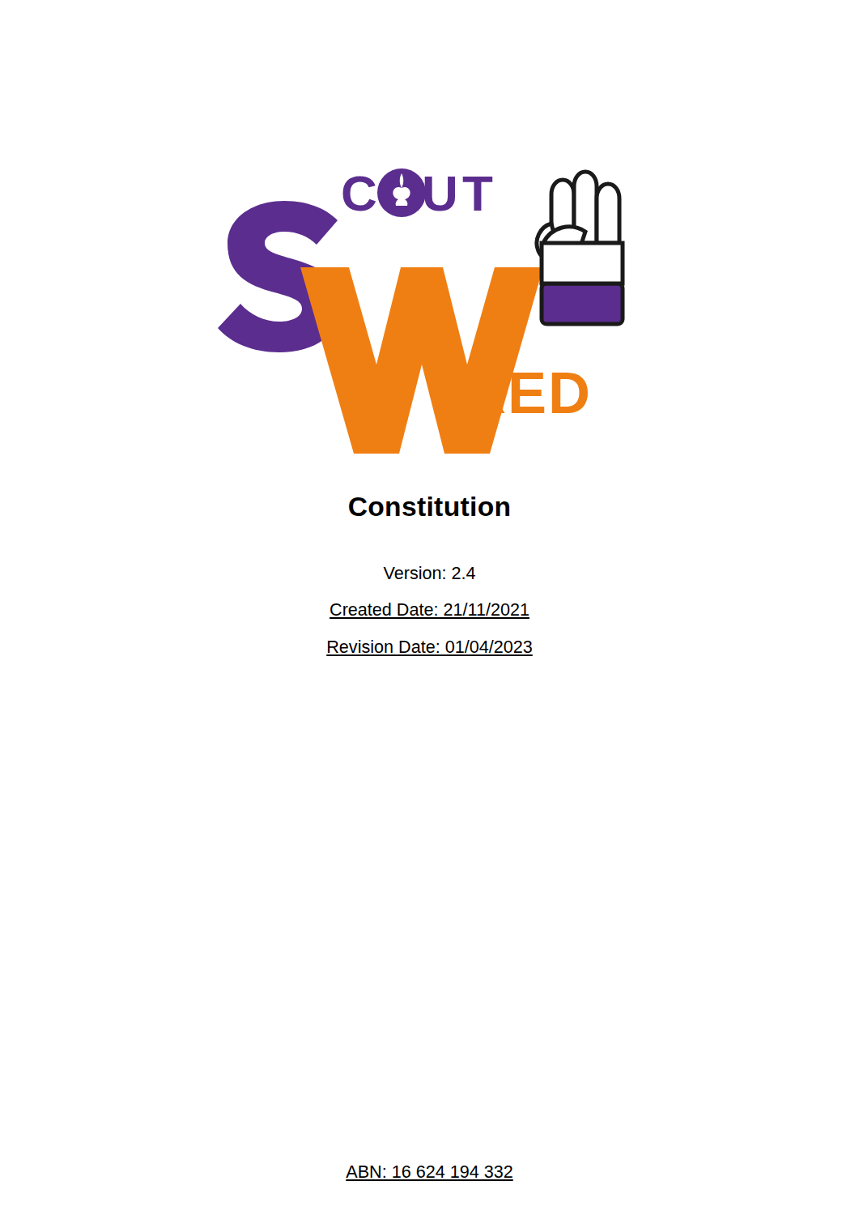C U T IRED
Constitution
Version: 2.4
Created Date: 21/11/2021
Revision Date: 01/04/2023
ABN: 16 624 194 332